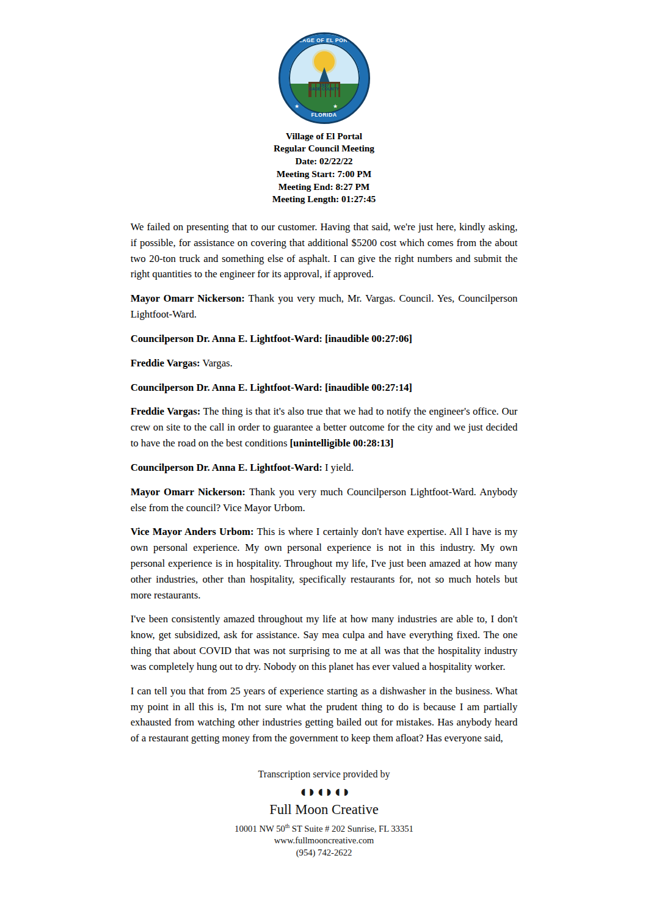1937
DADE COUNTY
VILLAGE OF EL PORTAL
★ ★
FLORIDA
Village of El Portal
Regular Council Meeting
Date: 02/22/22
Meeting Start: 7:00 PM
Meeting End: 8:27 PM
Meeting Length: 01:27:45
We failed on presenting that to our customer. Having that said, we're just here, kindly asking, if possible, for assistance on covering that additional $5200 cost which comes from the about two 20-ton truck and something else of asphalt. I can give the right numbers and submit the right quantities to the engineer for its approval, if approved.
Mayor Omarr Nickerson: Thank you very much, Mr. Vargas. Council. Yes, Councilperson Lightfoot-Ward.
Councilperson Dr. Anna E. Lightfoot-Ward: [inaudible 00:27:06]
Freddie Vargas: Vargas.
Councilperson Dr. Anna E. Lightfoot-Ward: [inaudible 00:27:14]
Freddie Vargas: The thing is that it's also true that we had to notify the engineer's office. Our crew on site to the call in order to guarantee a better outcome for the city and we just decided to have the road on the best conditions [unintelligible 00:28:13]
Councilperson Dr. Anna E. Lightfoot-Ward: I yield.
Mayor Omarr Nickerson: Thank you very much Councilperson Lightfoot-Ward. Anybody else from the council? Vice Mayor Urbom.
Vice Mayor Anders Urbom: This is where I certainly don't have expertise. All I have is my own personal experience. My own personal experience is not in this industry. My own personal experience is in hospitality. Throughout my life, I've just been amazed at how many other industries, other than hospitality, specifically restaurants for, not so much hotels but more restaurants.
I've been consistently amazed throughout my life at how many industries are able to, I don't know, get subsidized, ask for assistance. Say mea culpa and have everything fixed. The one thing that about COVID that was not surprising to me at all was that the hospitality industry was completely hung out to dry. Nobody on this planet has ever valued a hospitality worker.
I can tell you that from 25 years of experience starting as a dishwasher in the business. What my point in all this is, I'm not sure what the prudent thing to do is because I am partially exhausted from watching other industries getting bailed out for mistakes. Has anybody heard of a restaurant getting money from the government to keep them afloat? Has everyone said,
Transcription service provided by
◖◗◖◗◖◗
Full Moon Creative
10001 NW 50th ST Suite # 202 Sunrise, FL 33351
www.fullmooncreative.com
(954) 742-2622